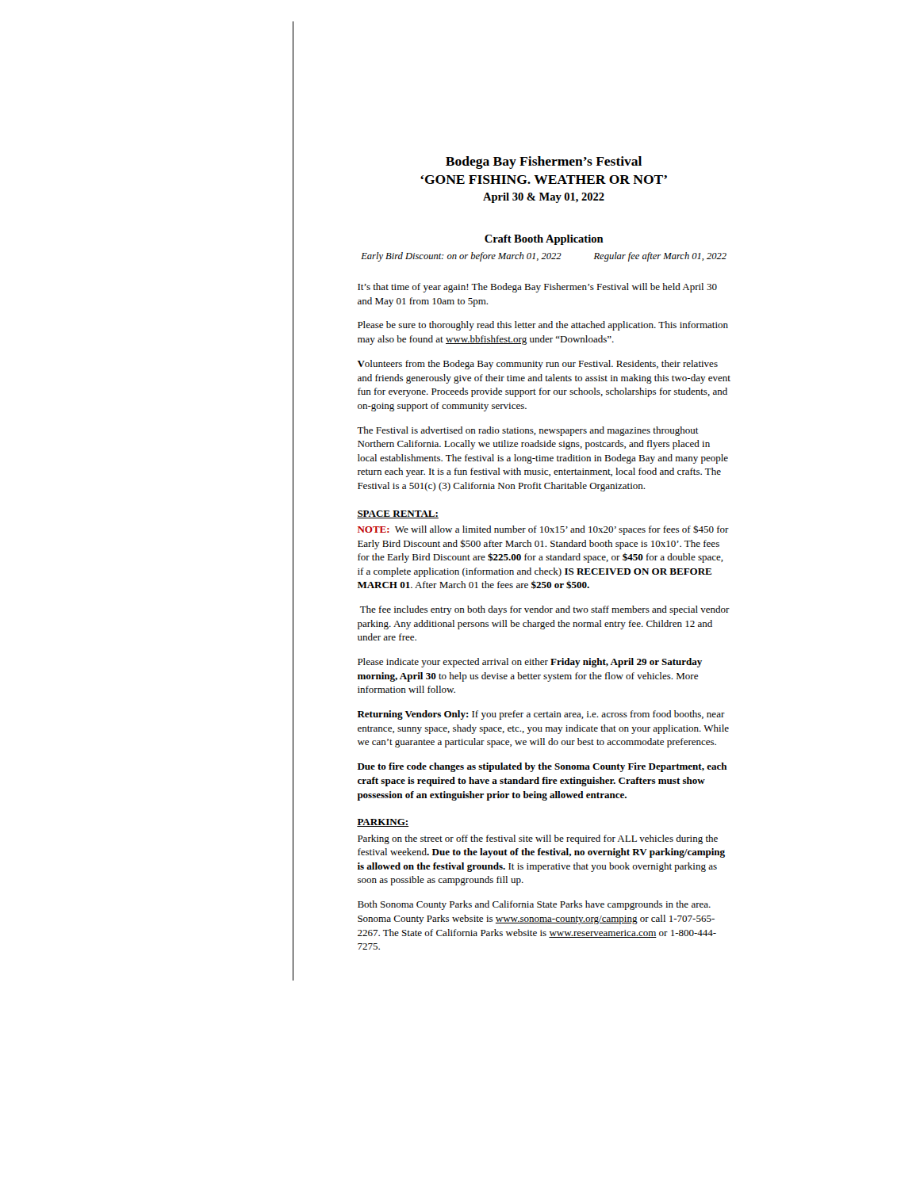Bodega Bay Fishermen’s Festival
‘GONE FISHING. WEATHER OR NOT’
April 30 & May 01, 2022
Craft Booth Application
Early Bird Discount: on or before March 01, 2022 Regular fee after March 01, 2022
It’s that time of year again! The Bodega Bay Fishermen’s Festival will be held April 30 and May 01 from 10am to 5pm.
Please be sure to thoroughly read this letter and the attached application. This information may also be found at www.bbfishfest.org under “Downloads”.
Volunteers from the Bodega Bay community run our Festival. Residents, their relatives and friends generously give of their time and talents to assist in making this two-day event fun for everyone. Proceeds provide support for our schools, scholarships for students, and on-going support of community services.
The Festival is advertised on radio stations, newspapers and magazines throughout Northern California. Locally we utilize roadside signs, postcards, and flyers placed in local establishments. The festival is a long-time tradition in Bodega Bay and many people return each year. It is a fun festival with music, entertainment, local food and crafts. The Festival is a 501(c) (3) California Non Profit Charitable Organization.
SPACE RENTAL:
NOTE: We will allow a limited number of 10x15’ and 10x20’ spaces for fees of $450 for Early Bird Discount and $500 after March 01. Standard booth space is 10x10’. The fees for the Early Bird Discount are $225.00 for a standard space, or $450 for a double space, if a complete application (information and check) IS RECEIVED ON OR BEFORE MARCH 01. After March 01 the fees are $250 or $500.
The fee includes entry on both days for vendor and two staff members and special vendor parking. Any additional persons will be charged the normal entry fee. Children 12 and under are free.
Please indicate your expected arrival on either Friday night, April 29 or Saturday morning, April 30 to help us devise a better system for the flow of vehicles. More information will follow.
Returning Vendors Only: If you prefer a certain area, i.e. across from food booths, near entrance, sunny space, shady space, etc., you may indicate that on your application. While we can’t guarantee a particular space, we will do our best to accommodate preferences.
Due to fire code changes as stipulated by the Sonoma County Fire Department, each craft space is required to have a standard fire extinguisher. Crafters must show possession of an extinguisher prior to being allowed entrance.
PARKING:
Parking on the street or off the festival site will be required for ALL vehicles during the festival weekend. Due to the layout of the festival, no overnight RV parking/camping is allowed on the festival grounds. It is imperative that you book overnight parking as soon as possible as campgrounds fill up.
Both Sonoma County Parks and California State Parks have campgrounds in the area. Sonoma County Parks website is www.sonoma-county.org/camping or call 1-707-565-2267. The State of California Parks website is www.reserveamerica.com or 1-800-444-7275.